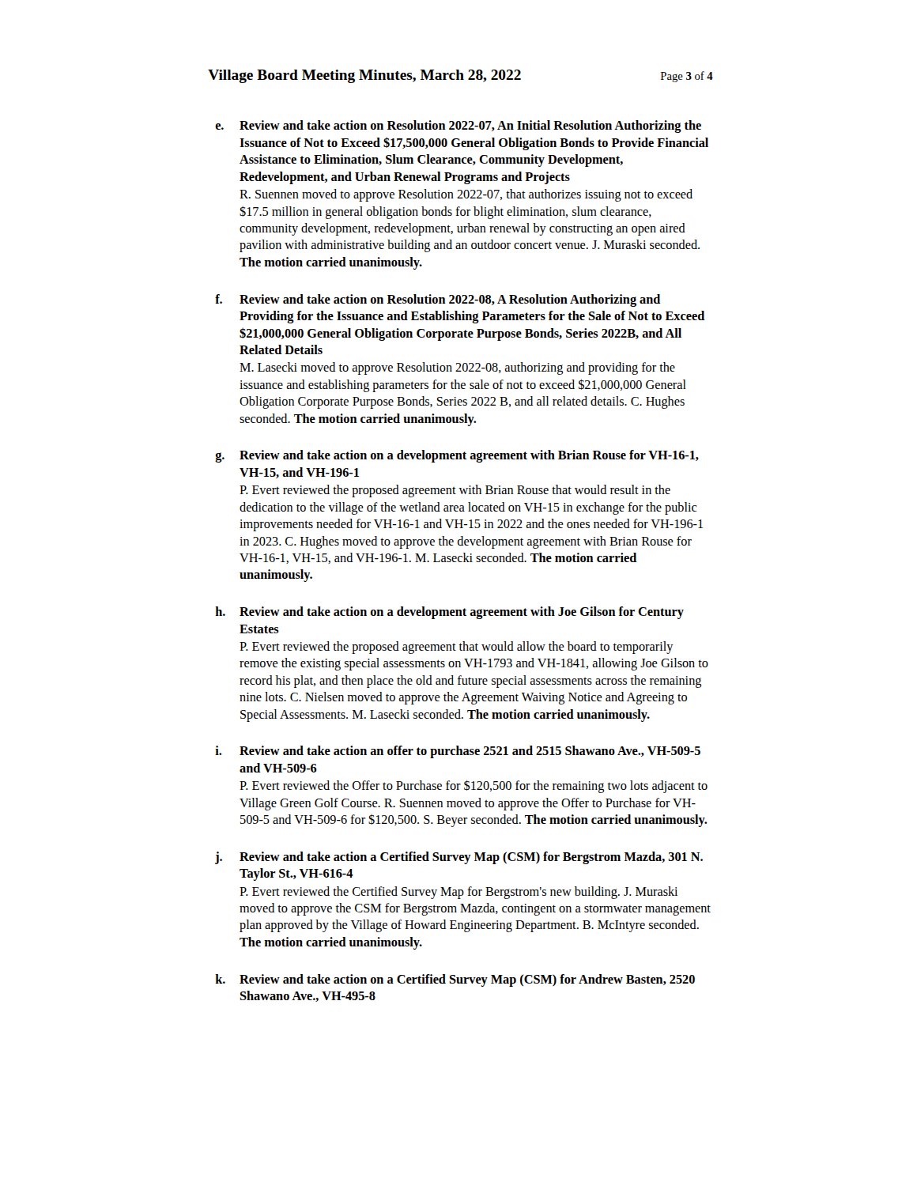Village Board Meeting Minutes, March 28, 2022
Page 3 of 4
e. Review and take action on Resolution 2022-07, An Initial Resolution Authorizing the Issuance of Not to Exceed $17,500,000 General Obligation Bonds to Provide Financial Assistance to Elimination, Slum Clearance, Community Development, Redevelopment, and Urban Renewal Programs and Projects R. Suennen moved to approve Resolution 2022-07, that authorizes issuing not to exceed $17.5 million in general obligation bonds for blight elimination, slum clearance, community development, redevelopment, urban renewal by constructing an open aired pavilion with administrative building and an outdoor concert venue. J. Muraski seconded. The motion carried unanimously.
f. Review and take action on Resolution 2022-08, A Resolution Authorizing and Providing for the Issuance and Establishing Parameters for the Sale of Not to Exceed $21,000,000 General Obligation Corporate Purpose Bonds, Series 2022B, and All Related Details M. Lasecki moved to approve Resolution 2022-08, authorizing and providing for the issuance and establishing parameters for the sale of not to exceed $21,000,000 General Obligation Corporate Purpose Bonds, Series 2022 B, and all related details. C. Hughes seconded. The motion carried unanimously.
g. Review and take action on a development agreement with Brian Rouse for VH-16-1, VH-15, and VH-196-1 P. Evert reviewed the proposed agreement with Brian Rouse that would result in the dedication to the village of the wetland area located on VH-15 in exchange for the public improvements needed for VH-16-1 and VH-15 in 2022 and the ones needed for VH-196-1 in 2023. C. Hughes moved to approve the development agreement with Brian Rouse for VH-16-1, VH-15, and VH-196-1. M. Lasecki seconded. The motion carried unanimously.
h. Review and take action on a development agreement with Joe Gilson for Century Estates P. Evert reviewed the proposed agreement that would allow the board to temporarily remove the existing special assessments on VH-1793 and VH-1841, allowing Joe Gilson to record his plat, and then place the old and future special assessments across the remaining nine lots. C. Nielsen moved to approve the Agreement Waiving Notice and Agreeing to Special Assessments. M. Lasecki seconded. The motion carried unanimously.
i. Review and take action an offer to purchase 2521 and 2515 Shawano Ave., VH-509-5 and VH-509-6 P. Evert reviewed the Offer to Purchase for $120,500 for the remaining two lots adjacent to Village Green Golf Course. R. Suennen moved to approve the Offer to Purchase for VH-509-5 and VH-509-6 for $120,500. S. Beyer seconded. The motion carried unanimously.
j. Review and take action a Certified Survey Map (CSM) for Bergstrom Mazda, 301 N. Taylor St., VH-616-4 P. Evert reviewed the Certified Survey Map for Bergstrom's new building. J. Muraski moved to approve the CSM for Bergstrom Mazda, contingent on a stormwater management plan approved by the Village of Howard Engineering Department. B. McIntyre seconded. The motion carried unanimously.
k. Review and take action on a Certified Survey Map (CSM) for Andrew Basten, 2520 Shawano Ave., VH-495-8